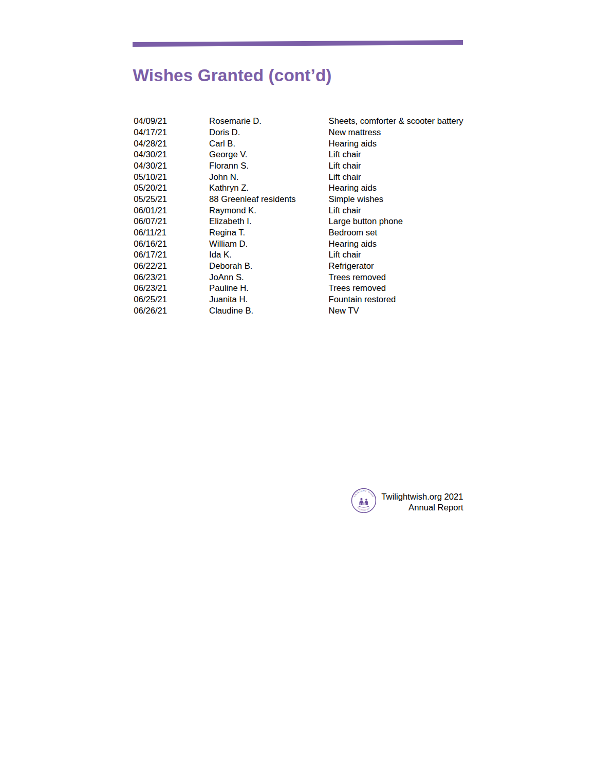Wishes Granted (cont’d)
| 04/09/21 | Rosemarie D. | Sheets, comforter & scooter battery |
| 04/17/21 | Doris D. | New mattress |
| 04/28/21 | Carl B. | Hearing aids |
| 04/30/21 | George V. | Lift chair |
| 04/30/21 | Florann S. | Lift chair |
| 05/10/21 | John N. | Lift chair |
| 05/20/21 | Kathryn Z. | Hearing aids |
| 05/25/21 | 88 Greenleaf residents | Simple wishes |
| 06/01/21 | Raymond K. | Lift chair |
| 06/07/21 | Elizabeth I. | Large button phone |
| 06/11/21 | Regina T. | Bedroom set |
| 06/16/21 | William D. | Hearing aids |
| 06/17/21 | Ida K. | Lift chair |
| 06/22/21 | Deborah B. | Refrigerator |
| 06/23/21 | JoAnn S. | Trees removed |
| 06/23/21 | Pauline H. | Trees removed |
| 06/25/21 | Juanita H. | Fountain restored |
| 06/26/21 | Claudine B. | New TV |
TWILIGHT WISH FOUNDATION
Twilightwish.org 2021
Annual Report